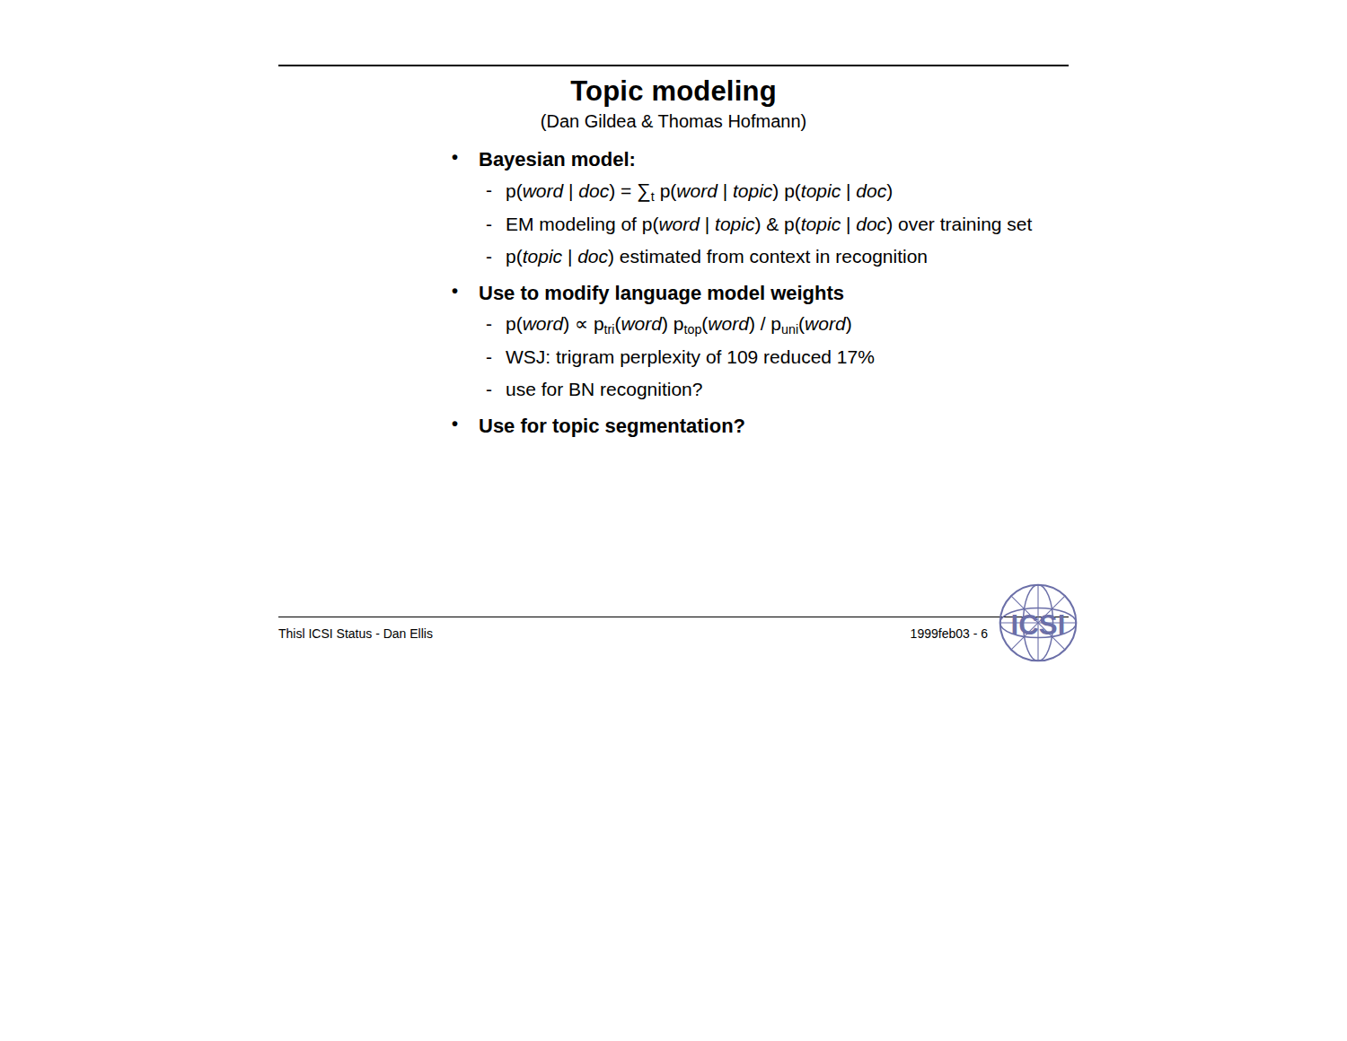Topic modeling
(Dan Gildea & Thomas Hofmann)
Bayesian model:
p(word | doc) = ∑t p(word | topic) p(topic | doc)
EM modeling of p(word | topic) & p(topic | doc) over training set
p(topic | doc) estimated from context in recognition
Use to modify language model weights
p(word) ∝ ptri(word) ptop(word) / puni(word)
WSJ: trigram perplexity of 109 reduced 17%
use for BN recognition?
Use for topic segmentation?
Thisl ICSI Status - Dan Ellis
1999feb03 - 6
ICSI